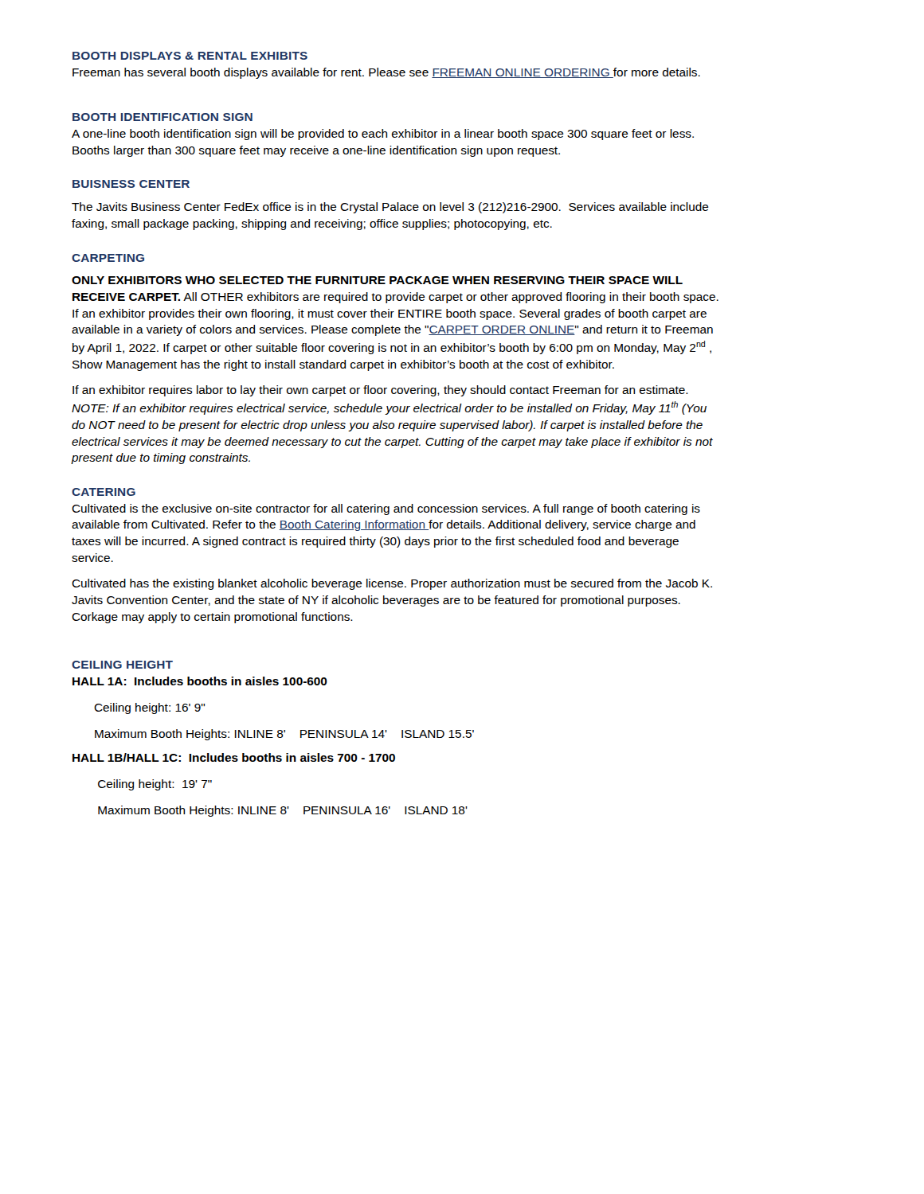BOOTH DISPLAYS & RENTAL EXHIBITS
Freeman has several booth displays available for rent. Please see FREEMAN ONLINE ORDERING for more details.
BOOTH IDENTIFICATION SIGN
A one-line booth identification sign will be provided to each exhibitor in a linear booth space 300 square feet or less. Booths larger than 300 square feet may receive a one-line identification sign upon request.
BUISNESS CENTER
The Javits Business Center FedEx office is in the Crystal Palace on level 3 (212)216-2900. Services available include faxing, small package packing, shipping and receiving; office supplies; photocopying, etc.
CARPETING
ONLY EXHIBITORS WHO SELECTED THE FURNITURE PACKAGE WHEN RESERVING THEIR SPACE WILL RECEIVE CARPET. All OTHER exhibitors are required to provide carpet or other approved flooring in their booth space. If an exhibitor provides their own flooring, it must cover their ENTIRE booth space. Several grades of booth carpet are available in a variety of colors and services. Please complete the "CARPET ORDER ONLINE" and return it to Freeman by April 1, 2022. If carpet or other suitable floor covering is not in an exhibitor’s booth by 6:00 pm on Monday, May 2nd , Show Management has the right to install standard carpet in exhibitor’s booth at the cost of exhibitor.
If an exhibitor requires labor to lay their own carpet or floor covering, they should contact Freeman for an estimate. NOTE: If an exhibitor requires electrical service, schedule your electrical order to be installed on Friday, May 11th (You do NOT need to be present for electric drop unless you also require supervised labor). If carpet is installed before the electrical services it may be deemed necessary to cut the carpet. Cutting of the carpet may take place if exhibitor is not present due to timing constraints.
CATERING
Cultivated is the exclusive on-site contractor for all catering and concession services. A full range of booth catering is available from Cultivated. Refer to the Booth Catering Information for details. Additional delivery, service charge and taxes will be incurred. A signed contract is required thirty (30) days prior to the first scheduled food and beverage service.
Cultivated has the existing blanket alcoholic beverage license. Proper authorization must be secured from the Jacob K. Javits Convention Center, and the state of NY if alcoholic beverages are to be featured for promotional purposes. Corkage may apply to certain promotional functions.
CEILING HEIGHT
HALL 1A: Includes booths in aisles 100-600
Ceiling height: 16' 9"
Maximum Booth Heights: INLINE 8' PENINSULA 14' ISLAND 15.5'
HALL 1B/HALL 1C: Includes booths in aisles 700 - 1700
Ceiling height: 19' 7"
Maximum Booth Heights: INLINE 8' PENINSULA 16' ISLAND 18'